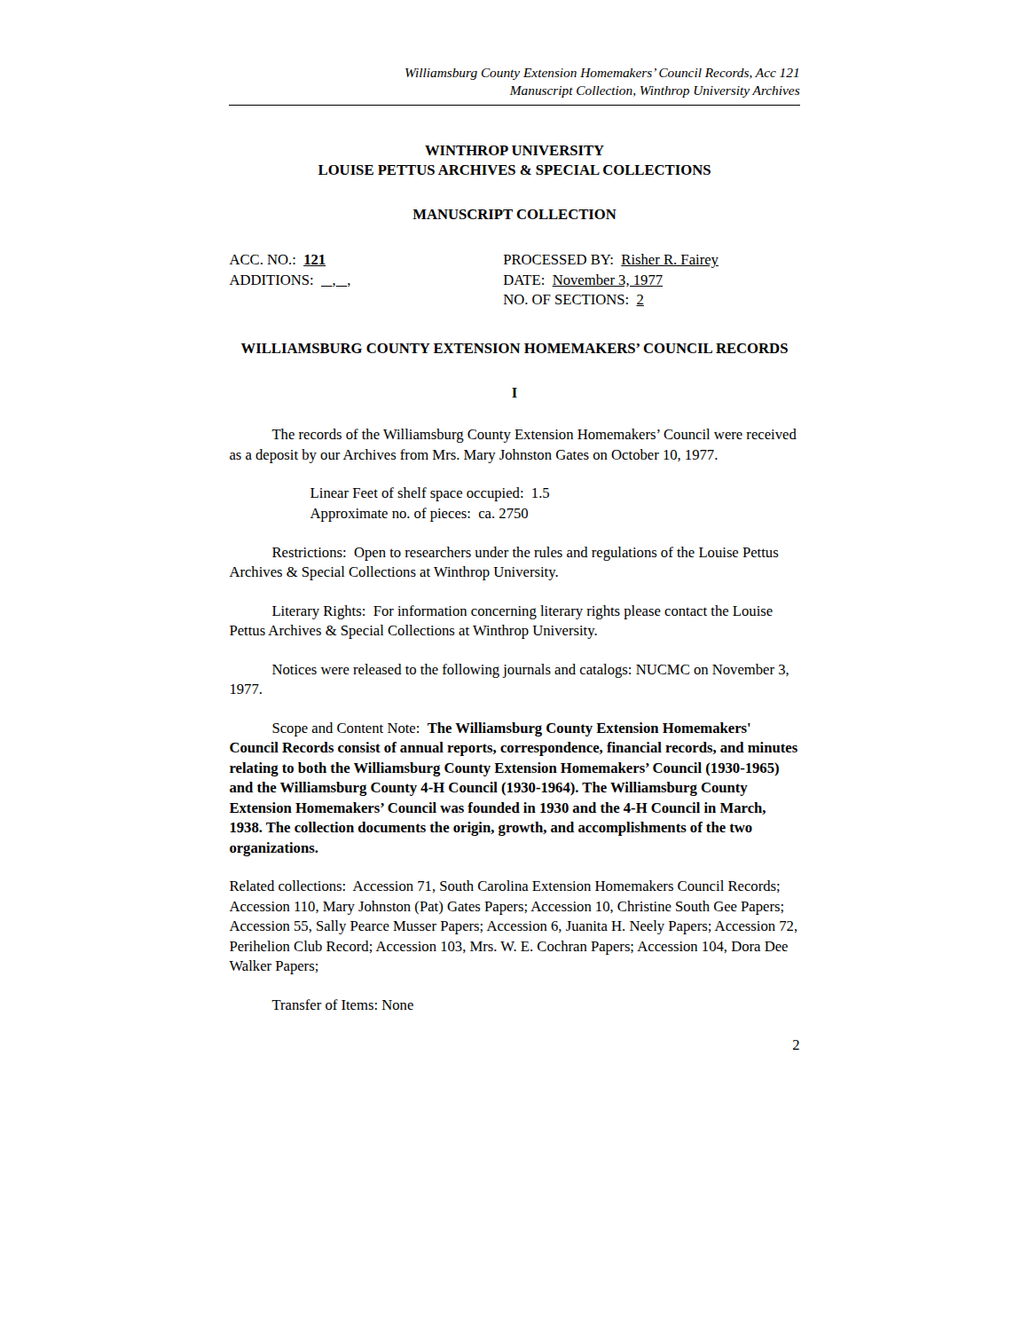Williamsburg County Extension Homemakers’ Council Records, Acc 121
Manuscript Collection, Winthrop University Archives
WINTHROP UNIVERSITY
LOUISE PETTUS ARCHIVES & SPECIAL COLLECTIONS
MANUSCRIPT COLLECTION
| ACC. NO.: 121 | PROCESSED BY: Risher R. Fairey |
| ADDITIONS: , , | DATE: November 3, 1977 |
| | NO. OF SECTIONS: 2 |
WILLIAMSBURG COUNTY EXTENSION HOMEMAKERS’ COUNCIL RECORDS
I
The records of the Williamsburg County Extension Homemakers’ Council were received as a deposit by our Archives from Mrs. Mary Johnston Gates on October 10, 1977.
Linear Feet of shelf space occupied: 1.5
Approximate no. of pieces: ca. 2750
Restrictions: Open to researchers under the rules and regulations of the Louise Pettus Archives & Special Collections at Winthrop University.
Literary Rights: For information concerning literary rights please contact the Louise Pettus Archives & Special Collections at Winthrop University.
Notices were released to the following journals and catalogs: NUCMC on November 3, 1977.
Scope and Content Note: The Williamsburg County Extension Homemakers' Council Records consist of annual reports, correspondence, financial records, and minutes relating to both the Williamsburg County Extension Homemakers’ Council (1930-1965) and the Williamsburg County 4-H Council (1930-1964). The Williamsburg County Extension Homemakers’ Council was founded in 1930 and the 4-H Council in March, 1938. The collection documents the origin, growth, and accomplishments of the two organizations.
Related collections: Accession 71, South Carolina Extension Homemakers Council Records; Accession 110, Mary Johnston (Pat) Gates Papers; Accession 10, Christine South Gee Papers; Accession 55, Sally Pearce Musser Papers; Accession 6, Juanita H. Neely Papers; Accession 72, Perihelion Club Record; Accession 103, Mrs. W. E. Cochran Papers; Accession 104, Dora Dee Walker Papers;
Transfer of Items: None
2